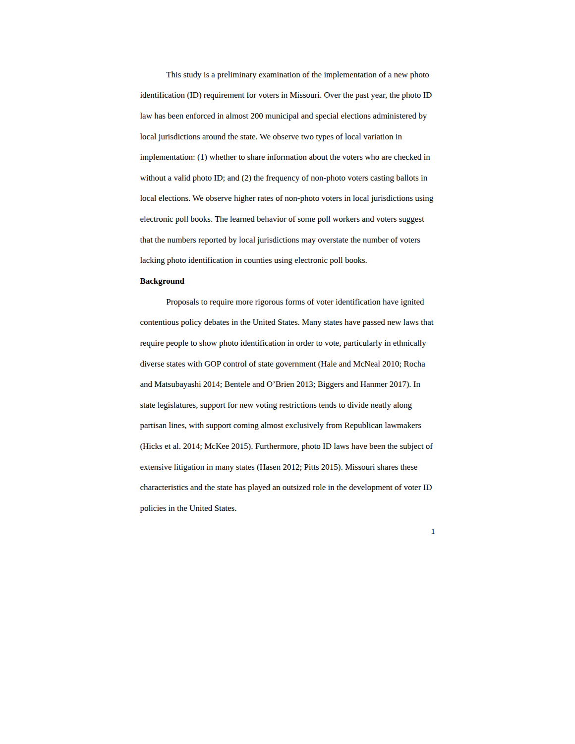This study is a preliminary examination of the implementation of a new photo identification (ID) requirement for voters in Missouri. Over the past year, the photo ID law has been enforced in almost 200 municipal and special elections administered by local jurisdictions around the state. We observe two types of local variation in implementation: (1) whether to share information about the voters who are checked in without a valid photo ID; and (2) the frequency of non-photo voters casting ballots in local elections. We observe higher rates of non-photo voters in local jurisdictions using electronic poll books. The learned behavior of some poll workers and voters suggest that the numbers reported by local jurisdictions may overstate the number of voters lacking photo identification in counties using electronic poll books.
Background
Proposals to require more rigorous forms of voter identification have ignited contentious policy debates in the United States. Many states have passed new laws that require people to show photo identification in order to vote, particularly in ethnically diverse states with GOP control of state government (Hale and McNeal 2010; Rocha and Matsubayashi 2014; Bentele and O’Brien 2013; Biggers and Hanmer 2017). In state legislatures, support for new voting restrictions tends to divide neatly along partisan lines, with support coming almost exclusively from Republican lawmakers (Hicks et al. 2014; McKee 2015). Furthermore, photo ID laws have been the subject of extensive litigation in many states (Hasen 2012; Pitts 2015). Missouri shares these characteristics and the state has played an outsized role in the development of voter ID policies in the United States.
1